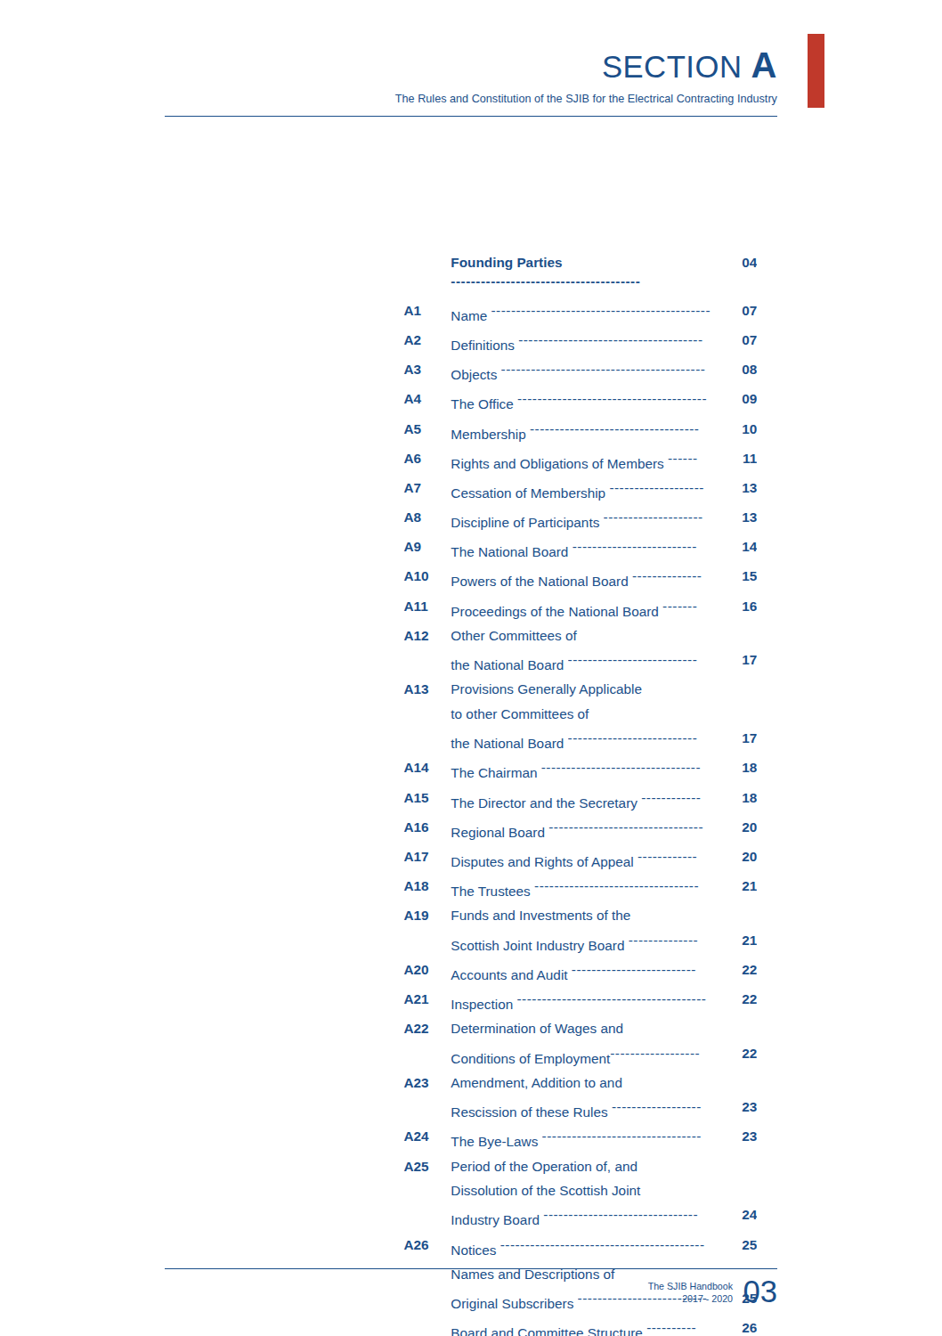SECTION A
The Rules and Constitution of the SJIB for the Electrical Contracting Industry
| | Founding Parties -------------------------------------- | 04 |
| A1 | Name -------------------------------------------- | 07 |
| A2 | Definitions ------------------------------------- | 07 |
| A3 | Objects ----------------------------------------- | 08 |
| A4 | The Office -------------------------------------- | 09 |
| A5 | Membership ---------------------------------- | 10 |
| A6 | Rights and Obligations of Members ------ | 11 |
| A7 | Cessation of Membership ------------------- | 13 |
| A8 | Discipline of Participants -------------------- | 13 |
| A9 | The National Board ------------------------- | 14 |
| A10 | Powers of the National Board -------------- | 15 |
| A11 | Proceedings of the National Board ------- | 16 |
| A12 | Other Committees of | |
| | the National Board -------------------------- | 17 |
| A13 | Provisions Generally Applicable | |
| | to other Committees of | |
| | the National Board -------------------------- | 17 |
| A14 | The Chairman -------------------------------- | 18 |
| A15 | The Director and the Secretary ------------ | 18 |
| A16 | Regional Board ------------------------------- | 20 |
| A17 | Disputes and Rights of Appeal ------------ | 20 |
| A18 | The Trustees --------------------------------- | 21 |
| A19 | Funds and Investments of the | |
| | Scottish Joint Industry Board -------------- | 21 |
| A20 | Accounts and Audit ------------------------- | 22 |
| A21 | Inspection -------------------------------------- | 22 |
| A22 | Determination of Wages and | |
| | Conditions of Employment ------------------ | 22 |
| A23 | Amendment, Addition to and | |
| | Rescission of these Rules ------------------ | 23 |
| A24 | The Bye-Laws -------------------------------- | 23 |
| A25 | Period of the Operation of, and | |
| | Dissolution of the Scottish Joint | |
| | Industry Board ------------------------------- | 24 |
| A26 | Notices ----------------------------------------- | 25 |
| | Names and Descriptions of | |
| | Original Subscribers -------------------------- | 25 |
| | Board and Committee Structure ---------- | 26 |
The SJIB Handbook
2017 - 2020
03